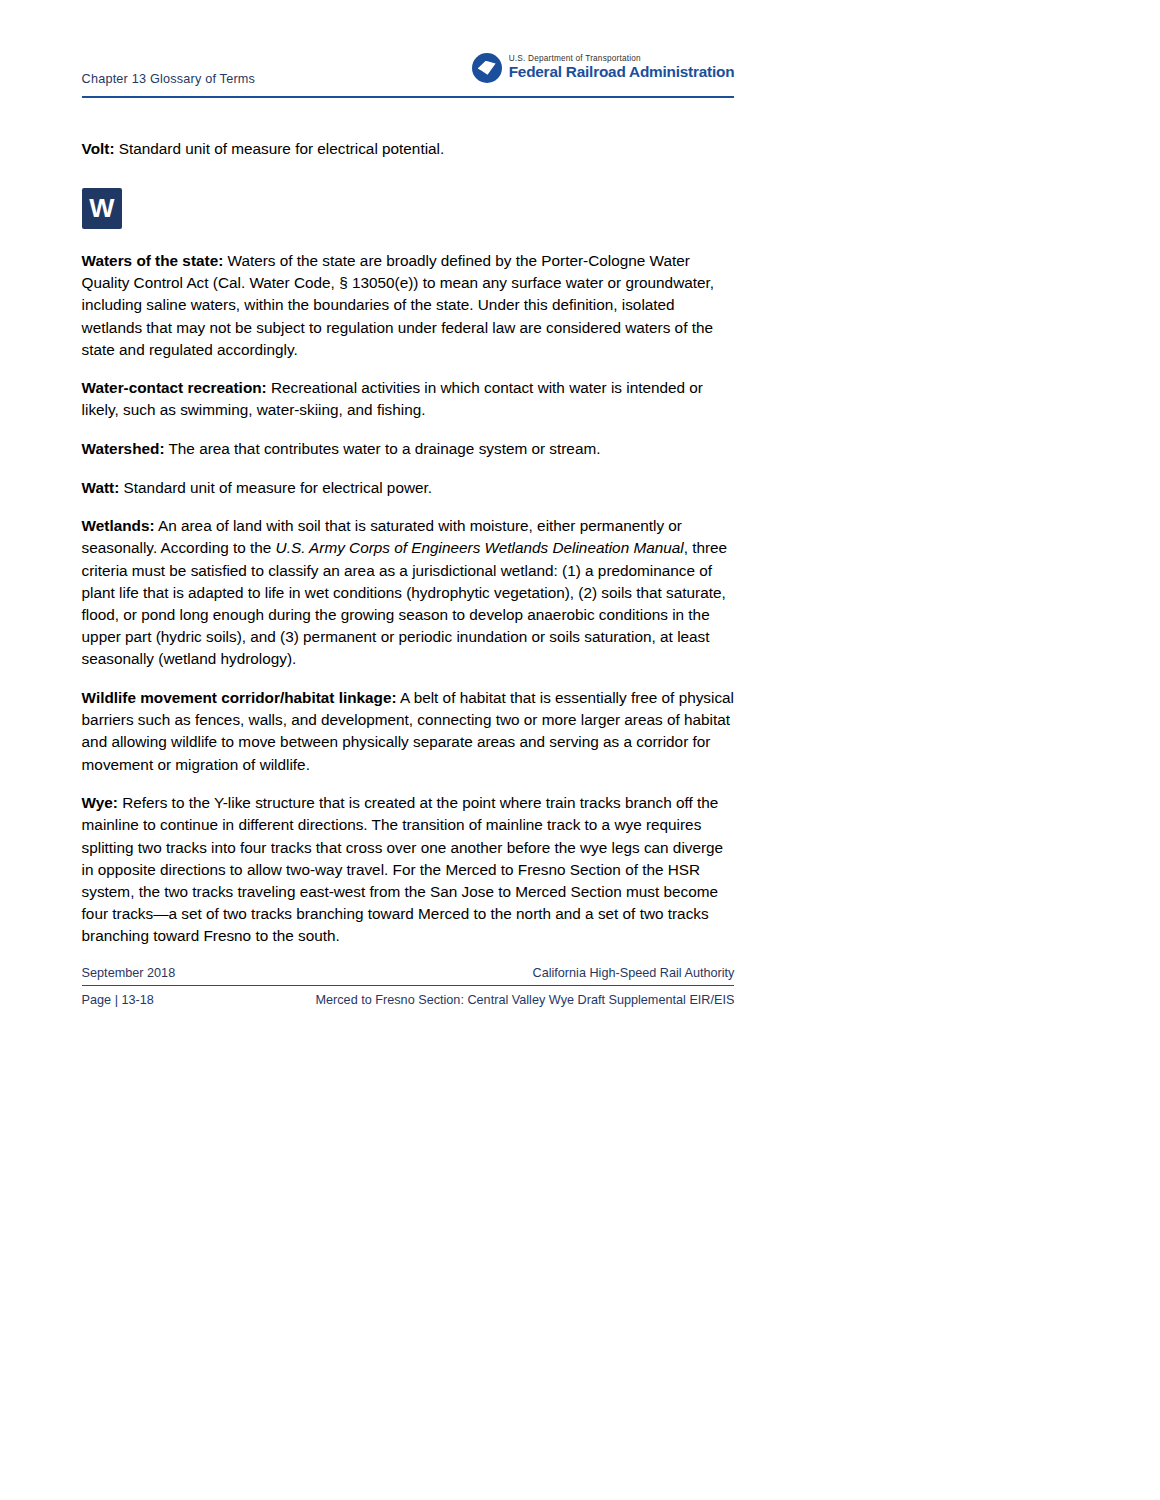Chapter 13 Glossary of Terms
U.S. Department of Transportation
Federal Railroad Administration
Volt: Standard unit of measure for electrical potential.
W
Waters of the state: Waters of the state are broadly defined by the Porter-Cologne Water Quality Control Act (Cal. Water Code, § 13050(e)) to mean any surface water or groundwater, including saline waters, within the boundaries of the state. Under this definition, isolated wetlands that may not be subject to regulation under federal law are considered waters of the state and regulated accordingly.
Water-contact recreation: Recreational activities in which contact with water is intended or likely, such as swimming, water-skiing, and fishing.
Watershed: The area that contributes water to a drainage system or stream.
Watt: Standard unit of measure for electrical power.
Wetlands: An area of land with soil that is saturated with moisture, either permanently or seasonally. According to the U.S. Army Corps of Engineers Wetlands Delineation Manual, three criteria must be satisfied to classify an area as a jurisdictional wetland: (1) a predominance of plant life that is adapted to life in wet conditions (hydrophytic vegetation), (2) soils that saturate, flood, or pond long enough during the growing season to develop anaerobic conditions in the upper part (hydric soils), and (3) permanent or periodic inundation or soils saturation, at least seasonally (wetland hydrology).
Wildlife movement corridor/habitat linkage: A belt of habitat that is essentially free of physical barriers such as fences, walls, and development, connecting two or more larger areas of habitat and allowing wildlife to move between physically separate areas and serving as a corridor for movement or migration of wildlife.
Wye: Refers to the Y-like structure that is created at the point where train tracks branch off the mainline to continue in different directions. The transition of mainline track to a wye requires splitting two tracks into four tracks that cross over one another before the wye legs can diverge in opposite directions to allow two-way travel. For the Merced to Fresno Section of the HSR system, the two tracks traveling east-west from the San Jose to Merced Section must become four tracks—a set of two tracks branching toward Merced to the north and a set of two tracks branching toward Fresno to the south.
September 2018 California High-Speed Rail Authority
Page | 13-18 Merced to Fresno Section: Central Valley Wye Draft Supplemental EIR/EIS